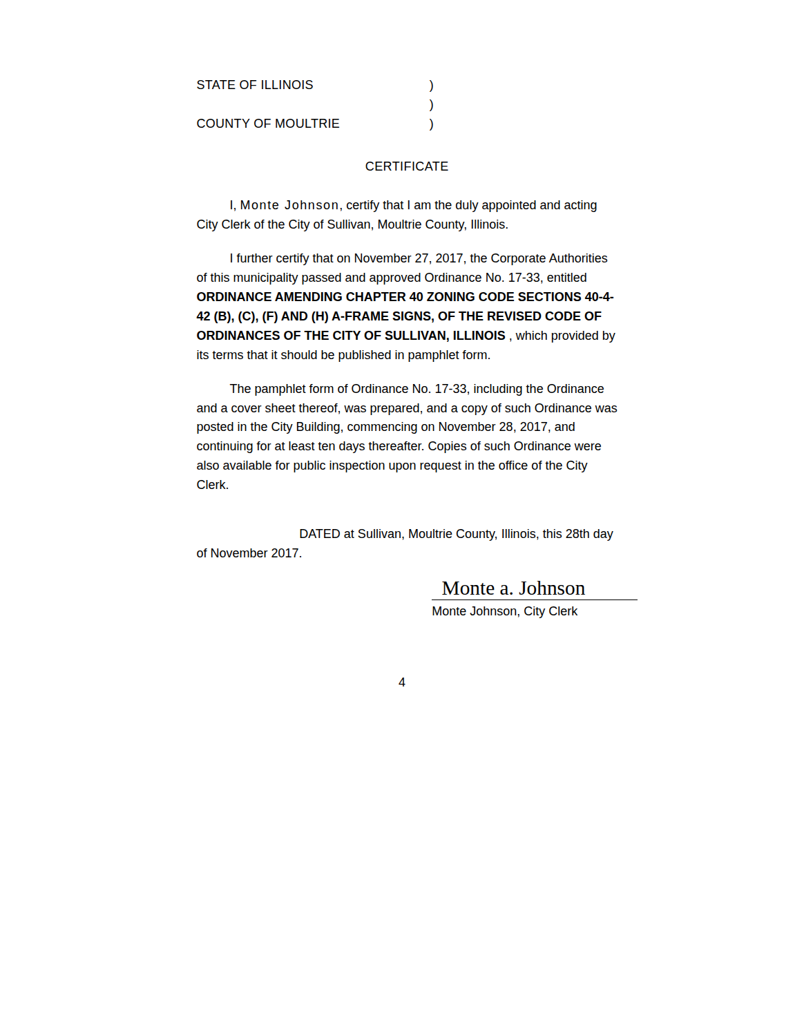| STATE OF ILLINOIS | ) |
| | ) |
| COUNTY OF MOULTRIE | ) |
CERTIFICATE
I, Monte Johnson, certify that I am the duly appointed and acting City Clerk of the City of Sullivan, Moultrie County, Illinois.
I further certify that on November 27, 2017, the Corporate Authorities of this municipality passed and approved Ordinance No. 17-33, entitled ORDINANCE AMENDING CHAPTER 40 ZONING CODE SECTIONS 40-4-42 (B), (C), (F) AND (H) A-FRAME SIGNS, OF THE REVISED CODE OF ORDINANCES OF THE CITY OF SULLIVAN, ILLINOIS , which provided by its terms that it should be published in pamphlet form.
The pamphlet form of Ordinance No. 17-33, including the Ordinance and a cover sheet thereof, was prepared, and a copy of such Ordinance was posted in the City Building, commencing on November 28, 2017, and continuing for at least ten days thereafter. Copies of such Ordinance were also available for public inspection upon request in the office of the City Clerk.
DATED at Sullivan, Moultrie County, Illinois, this 28th day of November 2017.
Monte a. Johnson
Monte Johnson, City Clerk
4